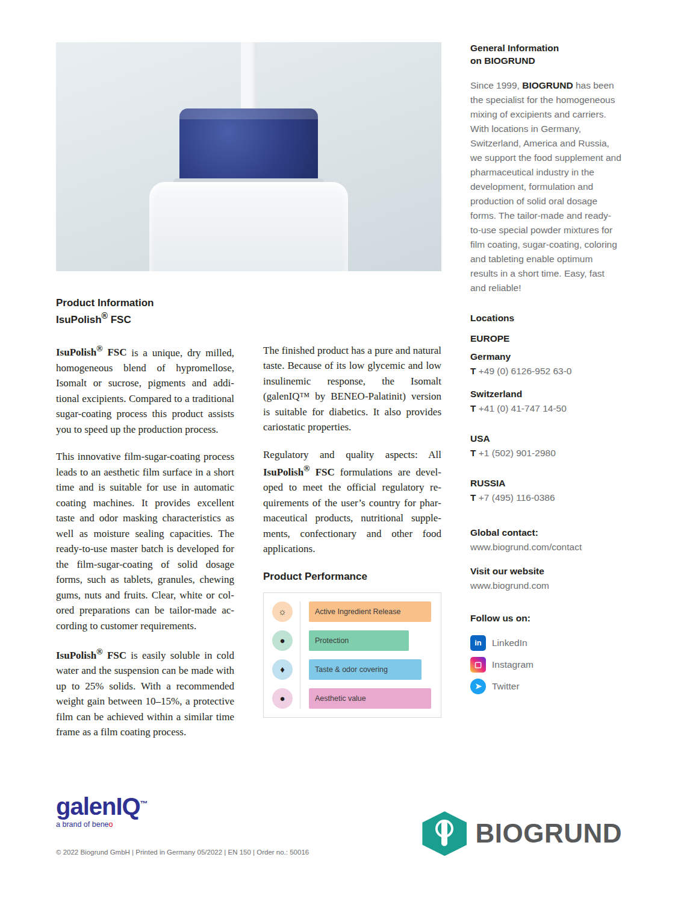Product Information
IsuPolish® FSC
IsuPolish® FSC is a unique, dry milled, homogeneous blend of hypromellose, Isomalt or sucrose, pigments and additional excipients. Compared to a traditional sugar-coating process this product assists you to speed up the production process.
This innovative film-sugar-coating process leads to an aesthetic film surface in a short time and is suitable for use in automatic coating machines. It provides excellent taste and odor masking characteristics as well as moisture sealing capacities. The ready-to-use master batch is developed for the film-sugar-coating of solid dosage forms, such as tablets, granules, chewing gums, nuts and fruits. Clear, white or colored preparations can be tailor-made according to customer requirements.
IsuPolish® FSC is easily soluble in cold water and the suspension can be made with up to 25% solids. With a recommended weight gain between 10–15%, a protective film can be achieved within a similar time frame as a film coating process.
The finished product has a pure and natural taste. Because of its low glycemic and low insulinemic response, the Isomalt (galenIQ™ by BENEO-Palatinit) version is suitable for diabetics. It also provides cariostatic properties.
Regulatory and quality aspects: All IsuPolish® FSC formulations are developed to meet the official regulatory requirements of the user’s country for pharmaceutical products, nutritional supplements, confectionary and other food applications.
Product Performance
☼
●
♦
●
Active Ingredient Release
Protection
Taste & odor covering
Aesthetic value
General Information
on BIOGRUND
Since 1999, BIOGRUND has been the specialist for the homogeneous mixing of excipients and carriers. With locations in Germany, Switzerland, America and Russia, we support the food supplement and pharmaceutical industry in the development, formulation and production of solid oral dosage forms. The tailor-made and ready-to-use special powder mixtures for film coating, sugar-coating, coloring and tableting enable optimum results in a short time. Easy, fast and reliable!
Locations
EUROPE
Germany
T +49 (0) 6126-952 63-0
Switzerland
T +41 (0) 41-747 14-50
USA
T +1 (502) 901-2980
RUSSIA
T +7 (495) 116-0386
Global contact:
www.biogrund.com/contact
Visit our website
www.biogrund.com
Follow us on:
in LinkedIn
▢Instagram
➤Twitter
galenIQ™
a brand of beneo
© 2022 Biogrund GmbH | Printed in Germany 05/2022 | EN 150 | Order no.: 50016
BIOGRUND